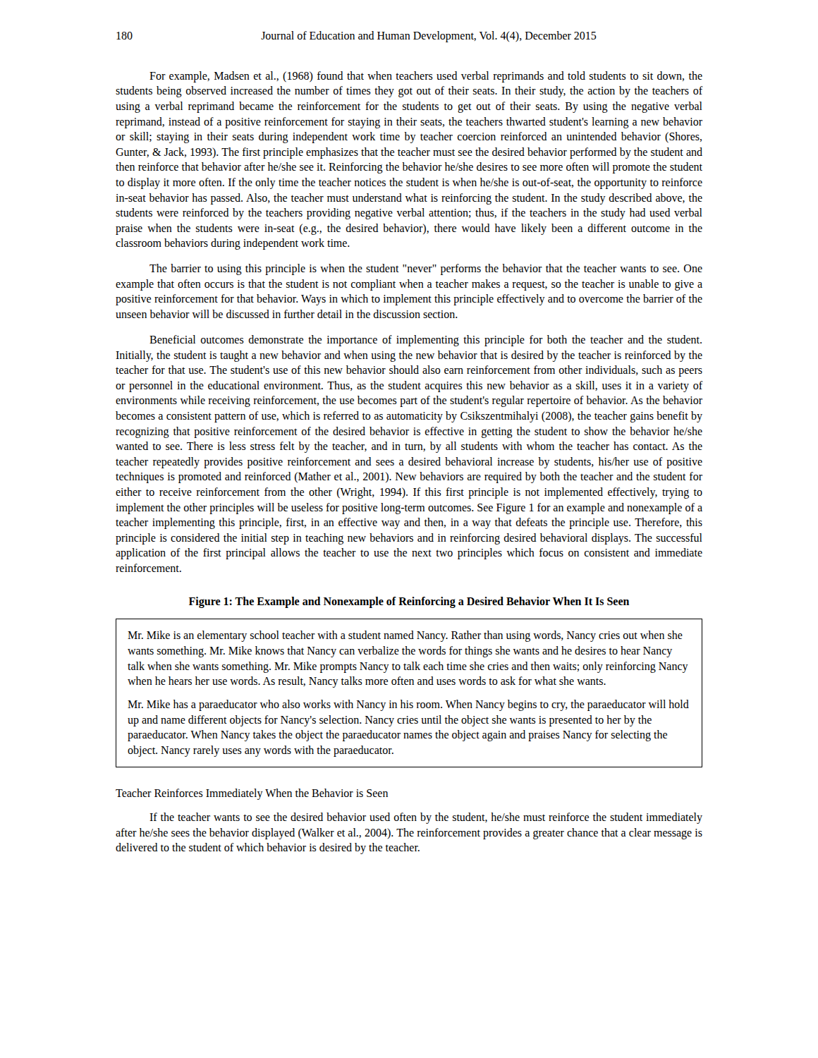180
Journal of Education and Human Development, Vol. 4(4), December 2015
For example, Madsen et al., (1968) found that when teachers used verbal reprimands and told students to sit down, the students being observed increased the number of times they got out of their seats. In their study, the action by the teachers of using a verbal reprimand became the reinforcement for the students to get out of their seats. By using the negative verbal reprimand, instead of a positive reinforcement for staying in their seats, the teachers thwarted student's learning a new behavior or skill; staying in their seats during independent work time by teacher coercion reinforced an unintended behavior (Shores, Gunter, & Jack, 1993). The first principle emphasizes that the teacher must see the desired behavior performed by the student and then reinforce that behavior after he/she see it. Reinforcing the behavior he/she desires to see more often will promote the student to display it more often. If the only time the teacher notices the student is when he/she is out-of-seat, the opportunity to reinforce in-seat behavior has passed. Also, the teacher must understand what is reinforcing the student. In the study described above, the students were reinforced by the teachers providing negative verbal attention; thus, if the teachers in the study had used verbal praise when the students were in-seat (e.g., the desired behavior), there would have likely been a different outcome in the classroom behaviors during independent work time.
The barrier to using this principle is when the student "never" performs the behavior that the teacher wants to see. One example that often occurs is that the student is not compliant when a teacher makes a request, so the teacher is unable to give a positive reinforcement for that behavior. Ways in which to implement this principle effectively and to overcome the barrier of the unseen behavior will be discussed in further detail in the discussion section.
Beneficial outcomes demonstrate the importance of implementing this principle for both the teacher and the student. Initially, the student is taught a new behavior and when using the new behavior that is desired by the teacher is reinforced by the teacher for that use. The student's use of this new behavior should also earn reinforcement from other individuals, such as peers or personnel in the educational environment. Thus, as the student acquires this new behavior as a skill, uses it in a variety of environments while receiving reinforcement, the use becomes part of the student's regular repertoire of behavior. As the behavior becomes a consistent pattern of use, which is referred to as automaticity by Csikszentmihalyi (2008), the teacher gains benefit by recognizing that positive reinforcement of the desired behavior is effective in getting the student to show the behavior he/she wanted to see. There is less stress felt by the teacher, and in turn, by all students with whom the teacher has contact. As the teacher repeatedly provides positive reinforcement and sees a desired behavioral increase by students, his/her use of positive techniques is promoted and reinforced (Mather et al., 2001). New behaviors are required by both the teacher and the student for either to receive reinforcement from the other (Wright, 1994). If this first principle is not implemented effectively, trying to implement the other principles will be useless for positive long-term outcomes. See Figure 1 for an example and nonexample of a teacher implementing this principle, first, in an effective way and then, in a way that defeats the principle use. Therefore, this principle is considered the initial step in teaching new behaviors and in reinforcing desired behavioral displays. The successful application of the first principal allows the teacher to use the next two principles which focus on consistent and immediate reinforcement.
Figure 1: The Example and Nonexample of Reinforcing a Desired Behavior When It Is Seen
Mr. Mike is an elementary school teacher with a student named Nancy. Rather than using words, Nancy cries out when she wants something. Mr. Mike knows that Nancy can verbalize the words for things she wants and he desires to hear Nancy talk when she wants something. Mr. Mike prompts Nancy to talk each time she cries and then waits; only reinforcing Nancy when he hears her use words. As result, Nancy talks more often and uses words to ask for what she wants.
Mr. Mike has a paraeducator who also works with Nancy in his room. When Nancy begins to cry, the paraeducator will hold up and name different objects for Nancy's selection. Nancy cries until the object she wants is presented to her by the paraeducator. When Nancy takes the object the paraeducator names the object again and praises Nancy for selecting the object. Nancy rarely uses any words with the paraeducator.
Teacher Reinforces Immediately When the Behavior is Seen
If the teacher wants to see the desired behavior used often by the student, he/she must reinforce the student immediately after he/she sees the behavior displayed (Walker et al., 2004). The reinforcement provides a greater chance that a clear message is delivered to the student of which behavior is desired by the teacher.